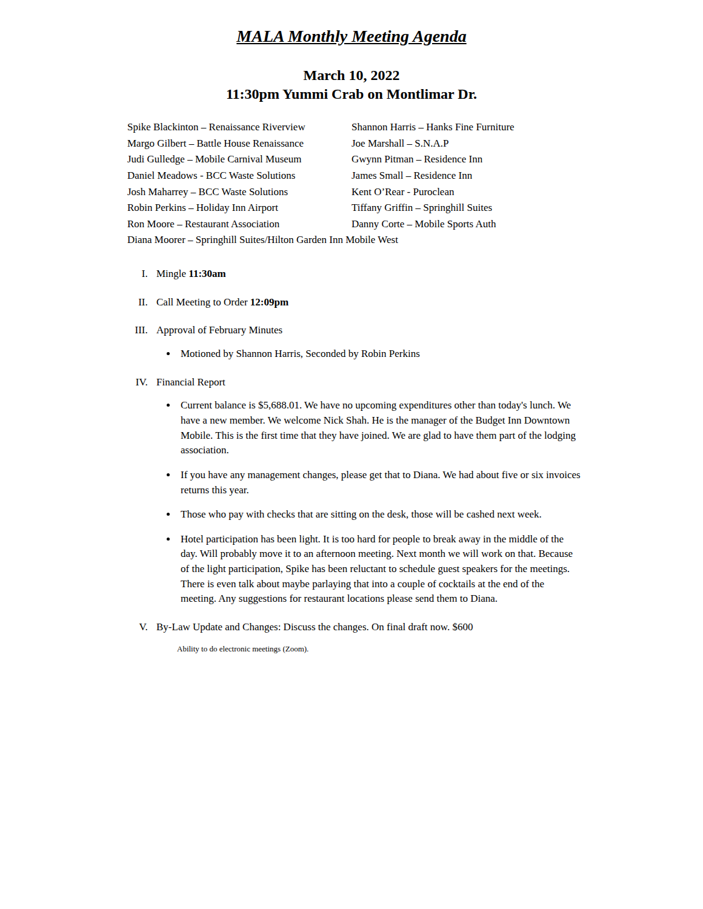MALA Monthly Meeting Agenda
March 10, 2022
11:30pm Yummi Crab on Montlimar Dr.
| Spike Blackinton – Renaissance Riverview | Shannon Harris – Hanks Fine Furniture |
| Margo Gilbert – Battle House Renaissance | Joe Marshall – S.N.A.P |
| Judi Gulledge – Mobile Carnival Museum | Gwynn Pitman – Residence Inn |
| Daniel Meadows - BCC Waste Solutions | James Small – Residence Inn |
| Josh Maharrey – BCC Waste Solutions | Kent O’Rear - Puroclean |
| Robin Perkins – Holiday Inn Airport | Tiffany Griffin – Springhill Suites |
| Ron Moore – Restaurant Association | Danny Corte – Mobile Sports Auth |
| Diana Moorer – Springhill Suites/Hilton Garden Inn Mobile West |
Mingle 11:30am
Call Meeting to Order 12:09pm
Approval of February Minutes
Motioned by Shannon Harris, Seconded by Robin Perkins
Financial Report
Current balance is $5,688.01. We have no upcoming expenditures other than today's lunch. We have a new member. We welcome Nick Shah. He is the manager of the Budget Inn Downtown Mobile. This is the first time that they have joined. We are glad to have them part of the lodging association.
If you have any management changes, please get that to Diana. We had about five or six invoices returns this year.
Those who pay with checks that are sitting on the desk, those will be cashed next week.
Hotel participation has been light. It is too hard for people to break away in the middle of the day. Will probably move it to an afternoon meeting. Next month we will work on that. Because of the light participation, Spike has been reluctant to schedule guest speakers for the meetings. There is even talk about maybe parlaying that into a couple of cocktails at the end of the meeting. Any suggestions for restaurant locations please send them to Diana.
By-Law Update and Changes: Discuss the changes. On final draft now. $600
Ability to do electronic meetings (Zoom).